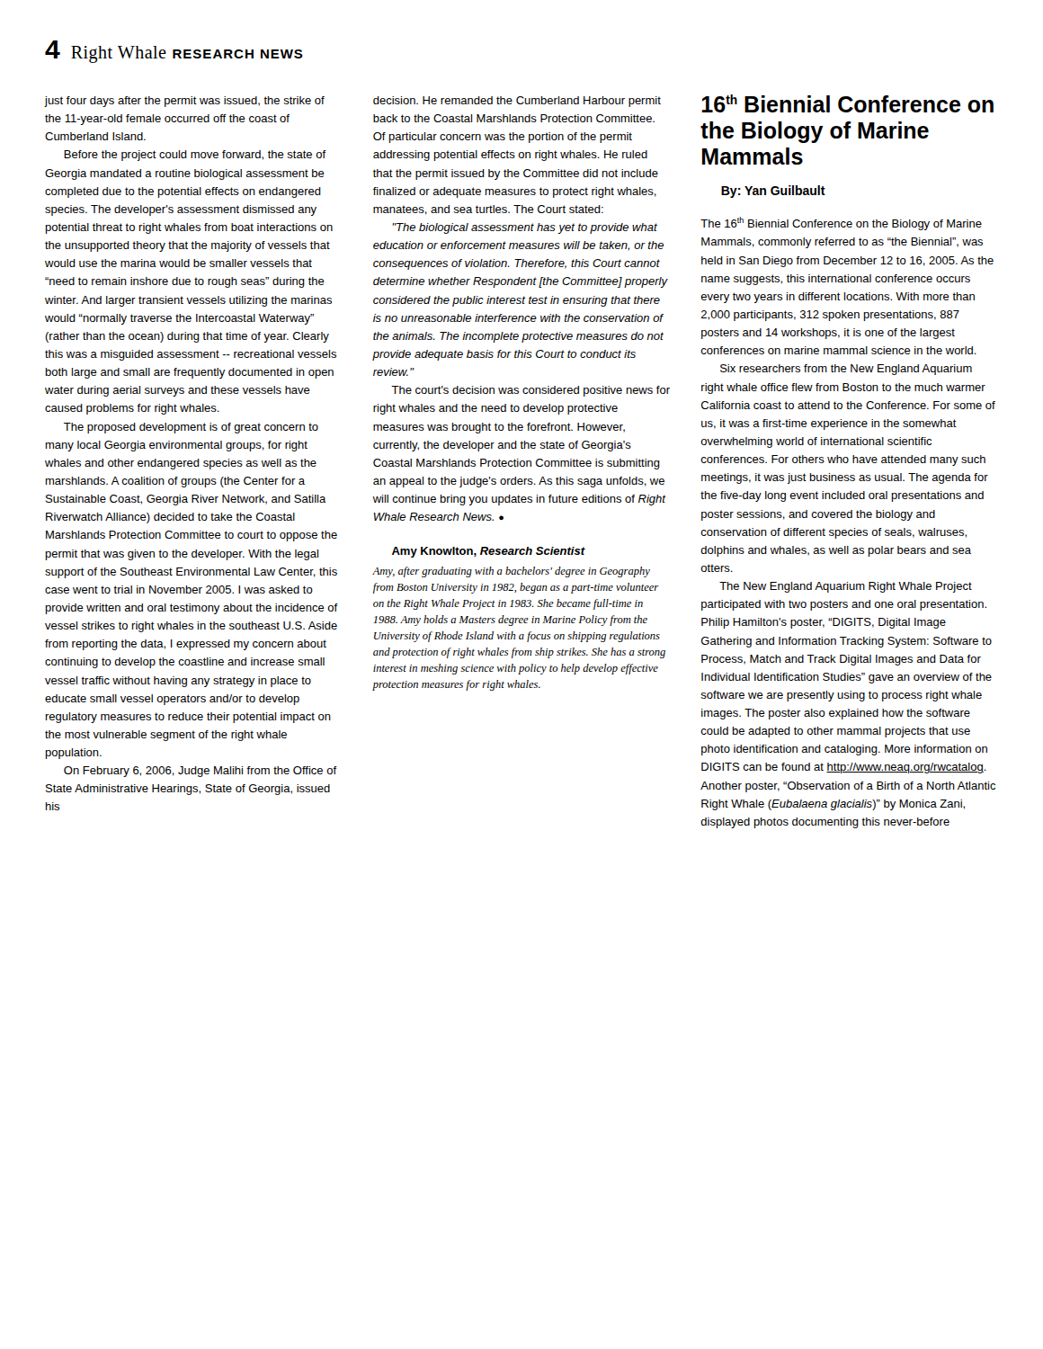4 Right Whale RESEARCH NEWS
just four days after the permit was issued, the strike of the 11-year-old female occurred off the coast of Cumberland Island.
Before the project could move forward, the state of Georgia mandated a routine biological assessment be completed due to the potential effects on endangered species. The developer's assessment dismissed any potential threat to right whales from boat interactions on the unsupported theory that the majority of vessels that would use the marina would be smaller vessels that “need to remain inshore due to rough seas” during the winter. And larger transient vessels utilizing the marinas would “normally traverse the Intercoastal Waterway” (rather than the ocean) during that time of year. Clearly this was a misguided assessment -- recreational vessels both large and small are frequently documented in open water during aerial surveys and these vessels have caused problems for right whales.
The proposed development is of great concern to many local Georgia environmental groups, for right whales and other endangered species as well as the marshlands. A coalition of groups (the Center for a Sustainable Coast, Georgia River Network, and Satilla Riverwatch Alliance) decided to take the Coastal Marshlands Protection Committee to court to oppose the permit that was given to the developer. With the legal support of the Southeast Environmental Law Center, this case went to trial in November 2005. I was asked to provide written and oral testimony about the incidence of vessel strikes to right whales in the southeast U.S. Aside from reporting the data, I expressed my concern about continuing to develop the coastline and increase small vessel traffic without having any strategy in place to educate small vessel operators and/or to develop regulatory measures to reduce their potential impact on the most vulnerable segment of the right whale population.
On February 6, 2006, Judge Malihi from the Office of State Administrative Hearings, State of Georgia, issued his
decision. He remanded the Cumberland Harbour permit back to the Coastal Marshlands Protection Committee. Of particular concern was the portion of the permit addressing potential effects on right whales. He ruled that the permit issued by the Committee did not include finalized or adequate measures to protect right whales, manatees, and sea turtles. The Court stated:
"The biological assessment has yet to provide what education or enforcement measures will be taken, or the consequences of violation. Therefore, this Court cannot determine whether Respondent [the Committee] properly considered the public interest test in ensuring that there is no unreasonable interference with the conservation of the animals. The incomplete protective measures do not provide adequate basis for this Court to conduct its review."
The court's decision was considered positive news for right whales and the need to develop protective measures was brought to the forefront. However, currently, the developer and the state of Georgia's Coastal Marshlands Protection Committee is submitting an appeal to the judge's orders. As this saga unfolds, we will continue bring you updates in future editions of Right Whale Research News. ●
Amy Knowlton, Research Scientist
Amy, after graduating with a bachelors' degree in Geography from Boston University in 1982, began as a part-time volunteer on the Right Whale Project in 1983. She became full-time in 1988. Amy holds a Masters degree in Marine Policy from the University of Rhode Island with a focus on shipping regulations and protection of right whales from ship strikes. She has a strong interest in meshing science with policy to help develop effective protection measures for right whales.
16th Biennial Conference on the Biology of Marine Mammals
By: Yan Guilbault
The 16th Biennial Conference on the Biology of Marine Mammals, commonly referred to as “the Biennial”, was held in San Diego from December 12 to 16, 2005. As the name suggests, this international conference occurs every two years in different locations. With more than 2,000 participants, 312 spoken presentations, 887 posters and 14 workshops, it is one of the largest conferences on marine mammal science in the world.
Six researchers from the New England Aquarium right whale office flew from Boston to the much warmer California coast to attend to the Conference. For some of us, it was a first-time experience in the somewhat overwhelming world of international scientific conferences. For others who have attended many such meetings, it was just business as usual. The agenda for the five-day long event included oral presentations and poster sessions, and covered the biology and conservation of different species of seals, walruses, dolphins and whales, as well as polar bears and sea otters.
The New England Aquarium Right Whale Project participated with two posters and one oral presentation. Philip Hamilton's poster, “DIGITS, Digital Image Gathering and Information Tracking System: Software to Process, Match and Track Digital Images and Data for Individual Identification Studies” gave an overview of the software we are presently using to process right whale images. The poster also explained how the software could be adapted to other mammal projects that use photo identification and cataloging. More information on DIGITS can be found at http://www.neaq.org/rwcatalog. Another poster, “Observation of a Birth of a North Atlantic Right Whale (Eubalaena glacialis)” by Monica Zani, displayed photos documenting this never-before